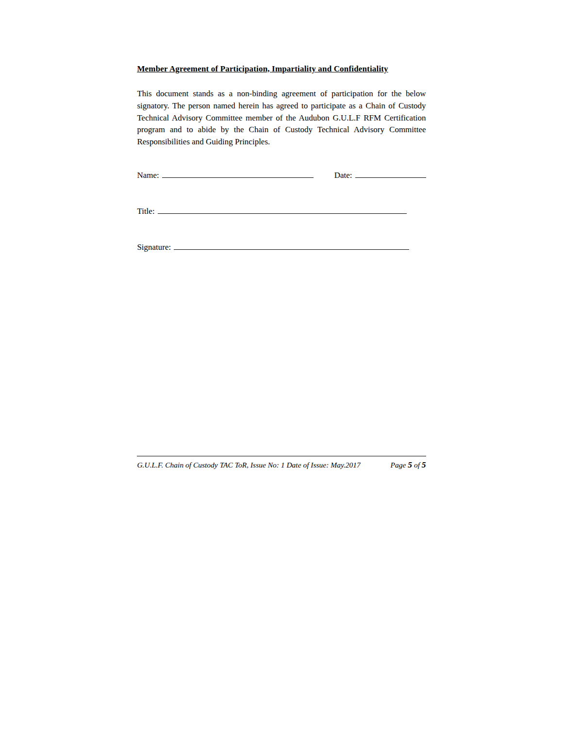Member Agreement of Participation, Impartiality and Confidentiality
This document stands as a non-binding agreement of participation for the below signatory. The person named herein has agreed to participate as a Chain of Custody Technical Advisory Committee member of the Audubon G.U.L.F RFM Certification program and to abide by the Chain of Custody Technical Advisory Committee Responsibilities and Guiding Principles.
Name: Date:
Title:
Signature:
G.U.L.F. Chain of Custody TAC ToR, Issue No: 1 Date of Issue: May.2017 Page 5 of 5